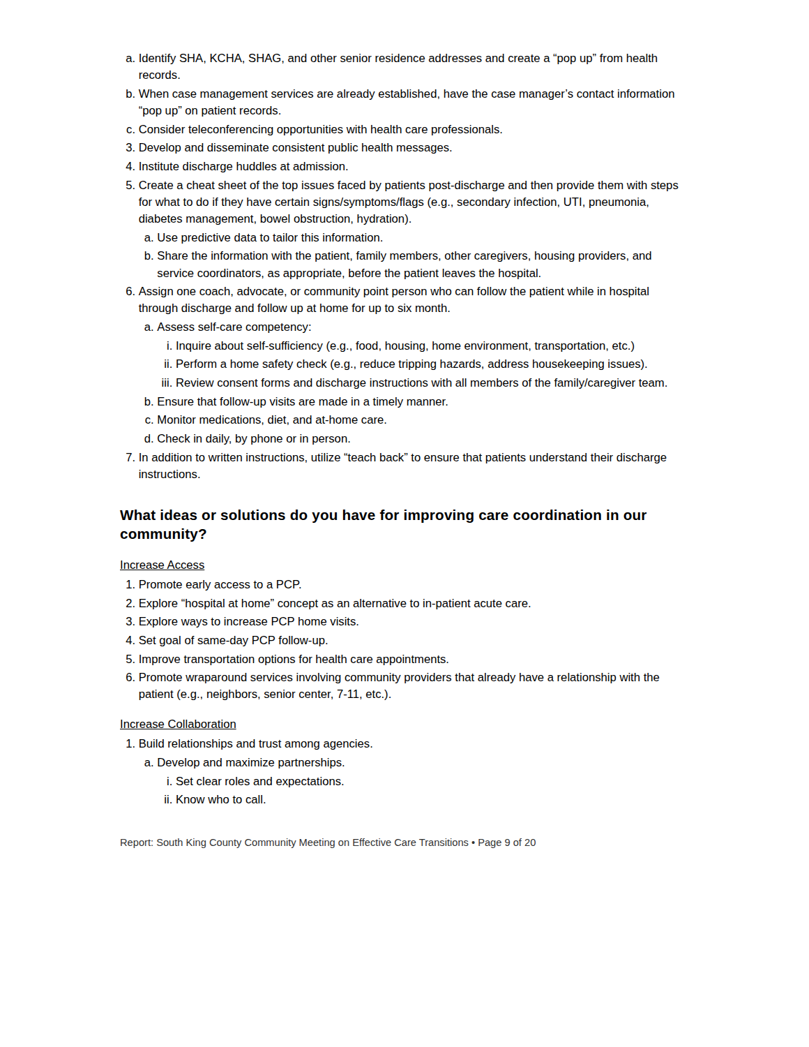Identify SHA, KCHA, SHAG, and other senior residence addresses and create a “pop up” from health records.
When case management services are already established, have the case manager’s contact information “pop up” on patient records.
Consider teleconferencing opportunities with health care professionals.
Develop and disseminate consistent public health messages.
Institute discharge huddles at admission.
Create a cheat sheet of the top issues faced by patients post-discharge and then provide them with steps for what to do if they have certain signs/symptoms/flags (e.g., secondary infection, UTI, pneumonia, diabetes management, bowel obstruction, hydration).
Use predictive data to tailor this information.
Share the information with the patient, family members, other caregivers, housing providers, and service coordinators, as appropriate, before the patient leaves the hospital.
Assign one coach, advocate, or community point person who can follow the patient while in hospital through discharge and follow up at home for up to six month.
Assess self-care competency:
Inquire about self-sufficiency (e.g., food, housing, home environment, transportation, etc.)
Perform a home safety check (e.g., reduce tripping hazards, address housekeeping issues).
Review consent forms and discharge instructions with all members of the family/caregiver team.
Ensure that follow-up visits are made in a timely manner.
Monitor medications, diet, and at-home care.
Check in daily, by phone or in person.
In addition to written instructions, utilize “teach back” to ensure that patients understand their discharge instructions.
What ideas or solutions do you have for improving care coordination in our community?
Increase Access
Promote early access to a PCP.
Explore “hospital at home” concept as an alternative to in-patient acute care.
Explore ways to increase PCP home visits.
Set goal of same-day PCP follow-up.
Improve transportation options for health care appointments.
Promote wraparound services involving community providers that already have a relationship with the patient (e.g., neighbors, senior center, 7-11, etc.).
Increase Collaboration
Build relationships and trust among agencies.
Develop and maximize partnerships.
Set clear roles and expectations.
Know who to call.
Report: South King County Community Meeting on Effective Care Transitions • Page 9 of 20